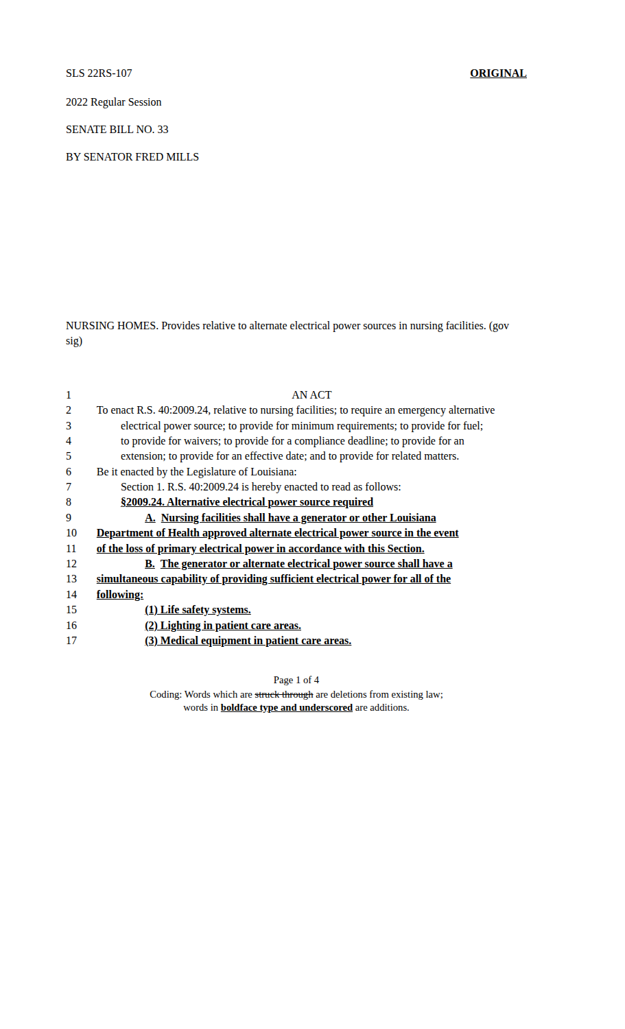SLS 22RS-107
ORIGINAL
2022 Regular Session
SENATE BILL NO. 33
BY SENATOR FRED MILLS
NURSING HOMES. Provides relative to alternate electrical power sources in nursing facilities. (gov sig)
| 1 | AN ACT |
| 2 | To enact R.S. 40:2009.24, relative to nursing facilities; to require an emergency alternative |
| 3 | electrical power source; to provide for minimum requirements; to provide for fuel; |
| 4 | to provide for waivers; to provide for a compliance deadline; to provide for an |
| 5 | extension; to provide for an effective date; and to provide for related matters. |
| 6 | Be it enacted by the Legislature of Louisiana: |
| 7 | Section 1. R.S. 40:2009.24 is hereby enacted to read as follows: |
| 8 | §2009.24. Alternative electrical power source required |
| 9 | A. Nursing facilities shall have a generator or other Louisiana |
| 10 | Department of Health approved alternate electrical power source in the event |
| 11 | of the loss of primary electrical power in accordance with this Section. |
| 12 | B. The generator or alternate electrical power source shall have a |
| 13 | simultaneous capability of providing sufficient electrical power for all of the |
| 14 | following: |
| 15 | (1) Life safety systems. |
| 16 | (2) Lighting in patient care areas. |
| 17 | (3) Medical equipment in patient care areas. |
Page 1 of 4
Coding: Words which are struck through are deletions from existing law;
words in boldface type and underscored are additions.